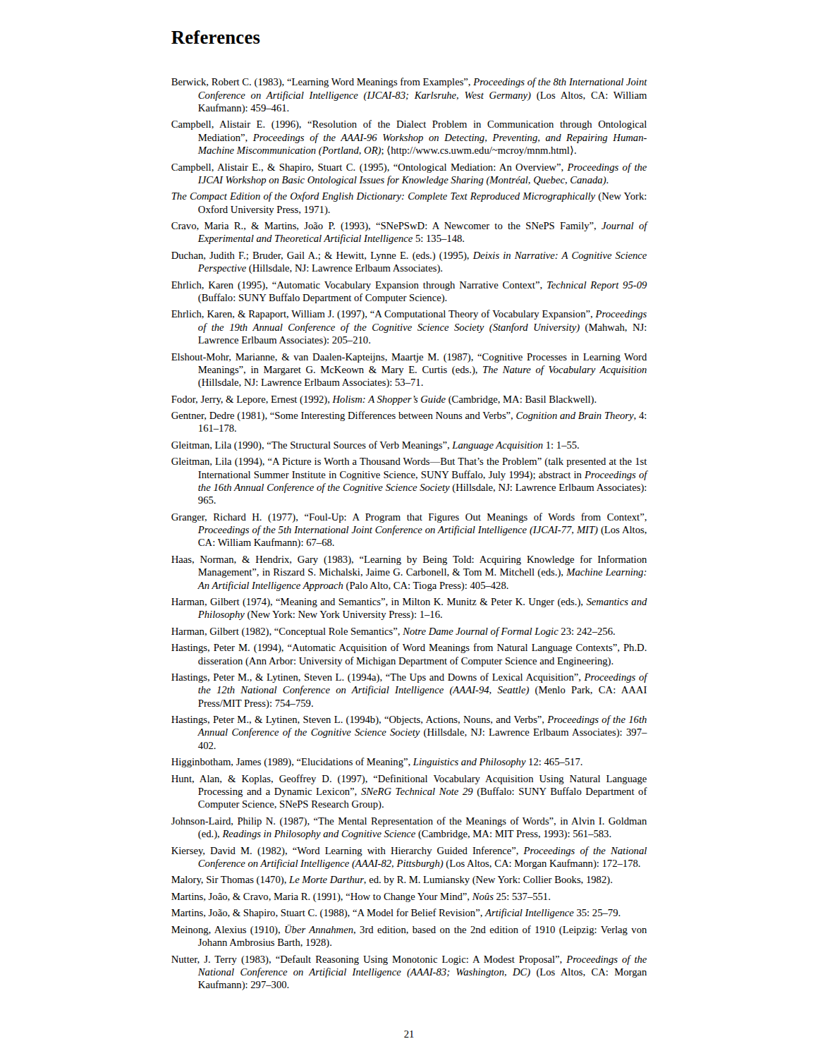References
Berwick, Robert C. (1983), “Learning Word Meanings from Examples”, Proceedings of the 8th International Joint Conference on Artificial Intelligence (IJCAI-83; Karlsruhe, West Germany) (Los Altos, CA: William Kaufmann): 459–461.
Campbell, Alistair E. (1996), “Resolution of the Dialect Problem in Communication through Ontological Mediation”, Proceedings of the AAAI-96 Workshop on Detecting, Preventing, and Repairing Human-Machine Miscommunication (Portland, OR); ⟨http://www.cs.uwm.edu/~mcroy/mnm.html⟩.
Campbell, Alistair E., & Shapiro, Stuart C. (1995), “Ontological Mediation: An Overview”, Proceedings of the IJCAI Workshop on Basic Ontological Issues for Knowledge Sharing (Montréal, Quebec, Canada).
The Compact Edition of the Oxford English Dictionary: Complete Text Reproduced Micrographically (New York: Oxford University Press, 1971).
Cravo, Maria R., & Martins, João P. (1993), “SNePSwD: A Newcomer to the SNePS Family”, Journal of Experimental and Theoretical Artificial Intelligence 5: 135–148.
Duchan, Judith F.; Bruder, Gail A.; & Hewitt, Lynne E. (eds.) (1995), Deixis in Narrative: A Cognitive Science Perspective (Hillsdale, NJ: Lawrence Erlbaum Associates).
Ehrlich, Karen (1995), “Automatic Vocabulary Expansion through Narrative Context”, Technical Report 95-09 (Buffalo: SUNY Buffalo Department of Computer Science).
Ehrlich, Karen, & Rapaport, William J. (1997), “A Computational Theory of Vocabulary Expansion”, Proceedings of the 19th Annual Conference of the Cognitive Science Society (Stanford University) (Mahwah, NJ: Lawrence Erlbaum Associates): 205–210.
Elshout-Mohr, Marianne, & van Daalen-Kapteijns, Maartje M. (1987), “Cognitive Processes in Learning Word Meanings”, in Margaret G. McKeown & Mary E. Curtis (eds.), The Nature of Vocabulary Acquisition (Hillsdale, NJ: Lawrence Erlbaum Associates): 53–71.
Fodor, Jerry, & Lepore, Ernest (1992), Holism: A Shopper’s Guide (Cambridge, MA: Basil Blackwell).
Gentner, Dedre (1981), “Some Interesting Differences between Nouns and Verbs”, Cognition and Brain Theory, 4: 161–178.
Gleitman, Lila (1990), “The Structural Sources of Verb Meanings”, Language Acquisition 1: 1–55.
Gleitman, Lila (1994), “A Picture is Worth a Thousand Words—But That’s the Problem” (talk presented at the 1st International Summer Institute in Cognitive Science, SUNY Buffalo, July 1994); abstract in Proceedings of the 16th Annual Conference of the Cognitive Science Society (Hillsdale, NJ: Lawrence Erlbaum Associates): 965.
Granger, Richard H. (1977), “Foul-Up: A Program that Figures Out Meanings of Words from Context”, Proceedings of the 5th International Joint Conference on Artificial Intelligence (IJCAI-77, MIT) (Los Altos, CA: William Kaufmann): 67–68.
Haas, Norman, & Hendrix, Gary (1983), “Learning by Being Told: Acquiring Knowledge for Information Management”, in Riszard S. Michalski, Jaime G. Carbonell, & Tom M. Mitchell (eds.), Machine Learning: An Artificial Intelligence Approach (Palo Alto, CA: Tioga Press): 405–428.
Harman, Gilbert (1974), “Meaning and Semantics”, in Milton K. Munitz & Peter K. Unger (eds.), Semantics and Philosophy (New York: New York University Press): 1–16.
Harman, Gilbert (1982), “Conceptual Role Semantics”, Notre Dame Journal of Formal Logic 23: 242–256.
Hastings, Peter M. (1994), “Automatic Acquisition of Word Meanings from Natural Language Contexts”, Ph.D. disseration (Ann Arbor: University of Michigan Department of Computer Science and Engineering).
Hastings, Peter M., & Lytinen, Steven L. (1994a), “The Ups and Downs of Lexical Acquisition”, Proceedings of the 12th National Conference on Artificial Intelligence (AAAI-94, Seattle) (Menlo Park, CA: AAAI Press/MIT Press): 754–759.
Hastings, Peter M., & Lytinen, Steven L. (1994b), “Objects, Actions, Nouns, and Verbs”, Proceedings of the 16th Annual Conference of the Cognitive Science Society (Hillsdale, NJ: Lawrence Erlbaum Associates): 397–402.
Higginbotham, James (1989), “Elucidations of Meaning”, Linguistics and Philosophy 12: 465–517.
Hunt, Alan, & Koplas, Geoffrey D. (1997), “Definitional Vocabulary Acquisition Using Natural Language Processing and a Dynamic Lexicon”, SNeRG Technical Note 29 (Buffalo: SUNY Buffalo Department of Computer Science, SNePS Research Group).
Johnson-Laird, Philip N. (1987), “The Mental Representation of the Meanings of Words”, in Alvin I. Goldman (ed.), Readings in Philosophy and Cognitive Science (Cambridge, MA: MIT Press, 1993): 561–583.
Kiersey, David M. (1982), “Word Learning with Hierarchy Guided Inference”, Proceedings of the National Conference on Artificial Intelligence (AAAI-82, Pittsburgh) (Los Altos, CA: Morgan Kaufmann): 172–178.
Malory, Sir Thomas (1470), Le Morte Darthur, ed. by R. M. Lumiansky (New York: Collier Books, 1982).
Martins, Joâo, & Cravo, Maria R. (1991), “How to Change Your Mind”, Noûs 25: 537–551.
Martins, João, & Shapiro, Stuart C. (1988), “A Model for Belief Revision”, Artificial Intelligence 35: 25–79.
Meinong, Alexius (1910), Über Annahmen, 3rd edition, based on the 2nd edition of 1910 (Leipzig: Verlag von Johann Ambrosius Barth, 1928).
Nutter, J. Terry (1983), “Default Reasoning Using Monotonic Logic: A Modest Proposal”, Proceedings of the National Conference on Artificial Intelligence (AAAI-83; Washington, DC) (Los Altos, CA: Morgan Kaufmann): 297–300.
21